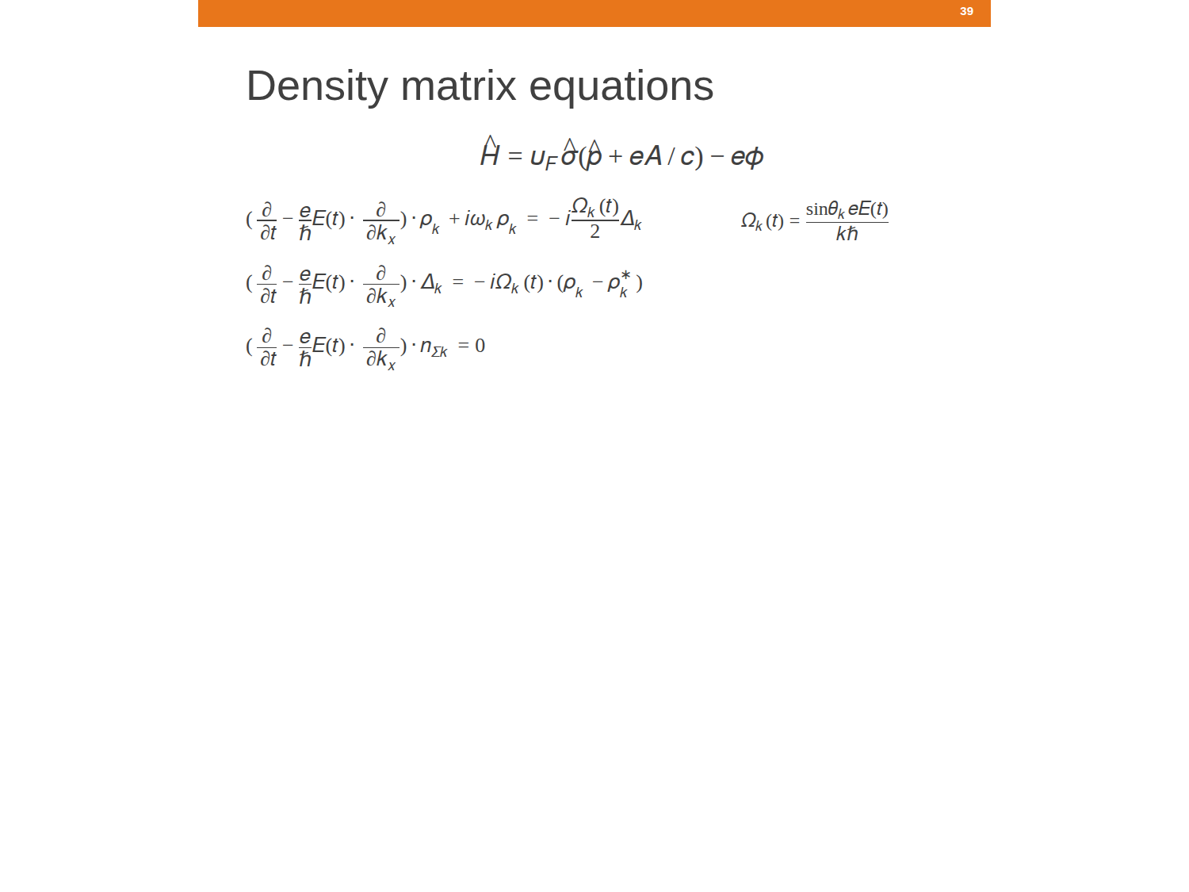39
Density matrix equations
H^ = υF σ^ ( p^ + eA/c ) − eϕ
( ∂∂t − eℏ E(t) ⋅ ∂∂kx ) ⋅ ρk + i ωk ρk = −i Ωk(t) 2 Δk
Ωk (t) = sin⁡θkeE(t) kℏ
( ∂∂t − eℏ E(t) ⋅ ∂∂kx ) ⋅ Δk = −i Ωk (t) ⋅ ( ρk − ρk∗ )
( ∂∂t − eℏ E(t) ⋅ ∂∂kx ) ⋅ nΣk = 0